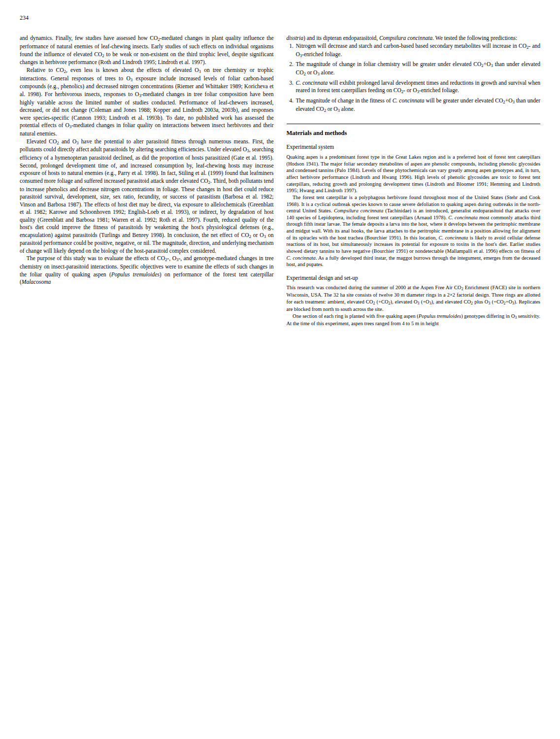234
and dynamics. Finally, few studies have assessed how CO2-mediated changes in plant quality influence the performance of natural enemies of leaf-chewing insects. Early studies of such effects on individual organisms found the influence of elevated CO2 to be weak or non-existent on the third trophic level, despite significant changes in herbivore performance (Roth and Lindroth 1995; Lindroth et al. 1997).
Relative to CO2, even less is known about the effects of elevated O3 on tree chemistry or trophic interactions. General responses of trees to O3 exposure include increased levels of foliar carbon-based compounds (e.g., phenolics) and decreased nitrogen concentrations (Riemer and Whittaker 1989; Koricheva et al. 1998). For herbivorous insects, responses to O3-mediated changes in tree foliar composition have been highly variable across the limited number of studies conducted. Performance of leaf-chewers increased, decreased, or did not change (Coleman and Jones 1988; Kopper and Lindroth 2003a, 2003b), and responses were species-specific (Cannon 1993; Lindroth et al. 1993b). To date, no published work has assessed the potential effects of O3-mediated changes in foliar quality on interactions between insect herbivores and their natural enemies.
Elevated CO2 and O3 have the potential to alter parasitoid fitness through numerous means. First, the pollutants could directly affect adult parasitoids by altering searching efficiencies. Under elevated O3, searching efficiency of a hymenopteran parasitoid declined, as did the proportion of hosts parasitized (Gate et al. 1995). Second, prolonged development time of, and increased consumption by, leaf-chewing hosts may increase exposure of hosts to natural enemies (e.g., Parry et al. 1998). In fact, Stiling et al. (1999) found that leafminers consumed more foliage and suffered increased parasitoid attack under elevated CO2. Third, both pollutants tend to increase phenolics and decrease nitrogen concentrations in foliage. These changes in host diet could reduce parasitoid survival, development, size, sex ratio, fecundity, or success of parasitism (Barbosa et al. 1982; Vinson and Barbosa 1987). The effects of host diet may be direct, via exposure to allelochemicals (Greenblatt et al. 1982; Karowe and Schoonhoven 1992; English-Loeb et al. 1993), or indirect, by degradation of host quality (Greenblatt and Barbosa 1981; Warren et al. 1992; Roth et al. 1997). Fourth, reduced quality of the host's diet could improve the fitness of parasitoids by weakening the host's physiological defenses (e.g., encapsulation) against parasitoids (Turlings and Benrey 1998). In conclusion, the net effect of CO2 or O3 on parasitoid performance could be positive, negative, or nil. The magnitude, direction, and underlying mechanism of change will likely depend on the biology of the host-parasitoid complex considered.
The purpose of this study was to evaluate the effects of CO2-, O3-, and genotype-mediated changes in tree chemistry on insect-parasitoid interactions. Specific objectives were to examine the effects of such changes in the foliar quality of quaking aspen (Populus tremuloides) on performance of the forest tent caterpillar (Malacosoma
disstria) and its dipteran endoparasitoid, Compsilura concinnata. We tested the following predictions:
Nitrogen will decrease and starch and carbon-based based secondary metabolites will increase in CO2- and O3-enriched foliage.
The magnitude of change in foliar chemistry will be greater under elevated CO2+O3 than under elevated CO2 or O3 alone.
C. concinnata will exhibit prolonged larval development times and reductions in growth and survival when reared in forest tent caterpillars feeding on CO2- or O3-enriched foliage.
The magnitude of change in the fitness of C. concinnata will be greater under elevated CO2+O3 than under elevated CO2 or O3 alone.
Materials and methods
Experimental system
Quaking aspen is a predominant forest type in the Great Lakes region and is a preferred host of forest tent caterpillars (Hodson 1941). The major foliar secondary metabolites of aspen are phenolic compounds, including phenolic glycosides and condensed tannins (Palo 1984). Levels of these phytochemicals can vary greatly among aspen genotypes and, in turn, affect herbivore performance (Lindroth and Hwang 1996). High levels of phenolic glycosides are toxic to forest tent caterpillars, reducing growth and prolonging development times (Lindroth and Bloomer 1991; Hemming and Lindroth 1995; Hwang and Lindroth 1997).
The forest tent caterpillar is a polyphagous herbivore found throughout most of the United States (Stehr and Cook 1968). It is a cyclical outbreak species known to cause severe defoliation to quaking aspen during outbreaks in the north-central United States. Compsilura concinnata (Tachinidae) is an introduced, generalist endoparasitoid that attacks over 140 species of Lepidoptera, including forest tent caterpillars (Arnaud 1978). C. concinnata most commonly attacks third through fifth instar larvae. The female deposits a larva into the host, where it develops between the peritrophic membrane and midgut wall. With its anal hooks, the larva attaches to the peritrophic membrane in a position allowing for alignment of its spiracles with the host trachea (Bourchier 1991). In this location, C. concinnata is likely to avoid cellular defense reactions of its host, but simultaneously increases its potential for exposure to toxins in the host's diet. Earlier studies showed dietary tannins to have negative (Bourchier 1991) or nondetectable (Mallampalli et al. 1996) effects on fitness of C. concinnata. As a fully developed third instar, the maggot burrows through the integument, emerges from the deceased host, and pupates.
Experimental design and set-up
This research was conducted during the summer of 2000 at the Aspen Free Air CO2 Enrichment (FACE) site in northern Wisconsin, USA. The 32 ha site consists of twelve 30 m diameter rings in a 2×2 factorial design. Three rings are allotted for each treatment: ambient, elevated CO2 (+CO2), elevated O3 (+O3), and elevated CO2 plus O3 (+CO2+O3). Replicates are blocked from north to south across the site.
One section of each ring is planted with five quaking aspen (Populus tremuloides) genotypes differing in O3 sensitivity. At the time of this experiment, aspen trees ranged from 4 to 5 m in height